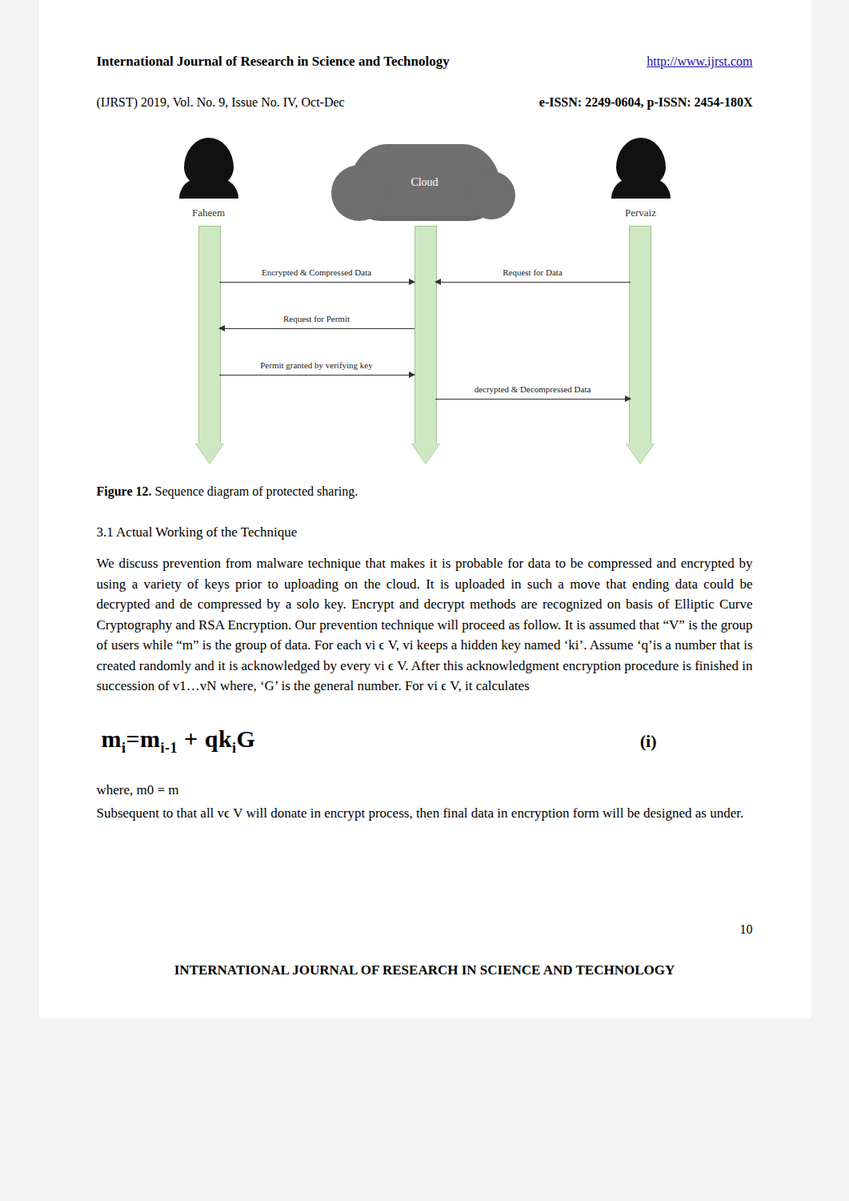International Journal of Research in Science and Technology
http://www.ijrst.com
(IJRST) 2019, Vol. No. 9, Issue No. IV, Oct-Dec
e-ISSN: 2249-0604, p-ISSN: 2454-180X
Faheem
Cloud
Pervaiz
Encrypted & Compressed Data
Request for Data
Request for Permit
Permit granted by verifying key
decrypted & Decompressed Data
Figure 12. Sequence diagram of protected sharing.
3.1 Actual Working of the Technique
We discuss prevention from malware technique that makes it is probable for data to be compressed and encrypted by using a variety of keys prior to uploading on the cloud. It is uploaded in such a move that ending data could be decrypted and de compressed by a solo key. Encrypt and decrypt methods are recognized on basis of Elliptic Curve Cryptography and RSA Encryption. Our prevention technique will proceed as follow. It is assumed that “V” is the group of users while “m” is the group of data. For each vi ϵ V, vi keeps a hidden key named ‘ki’. Assume ‘q’is a number that is created randomly and it is acknowledged by every vi ϵ V. After this acknowledgment encryption procedure is finished in succession of v1…vN where, ‘G’ is the general number. For vi ϵ V, it calculates
mi=mi-1 + qkiG
(i)
where, m0 = m
Subsequent to that all vϵ V will donate in encrypt process, then final data in encryption form will be designed as under.
10
INTERNATIONAL JOURNAL OF RESEARCH IN SCIENCE AND TECHNOLOGY